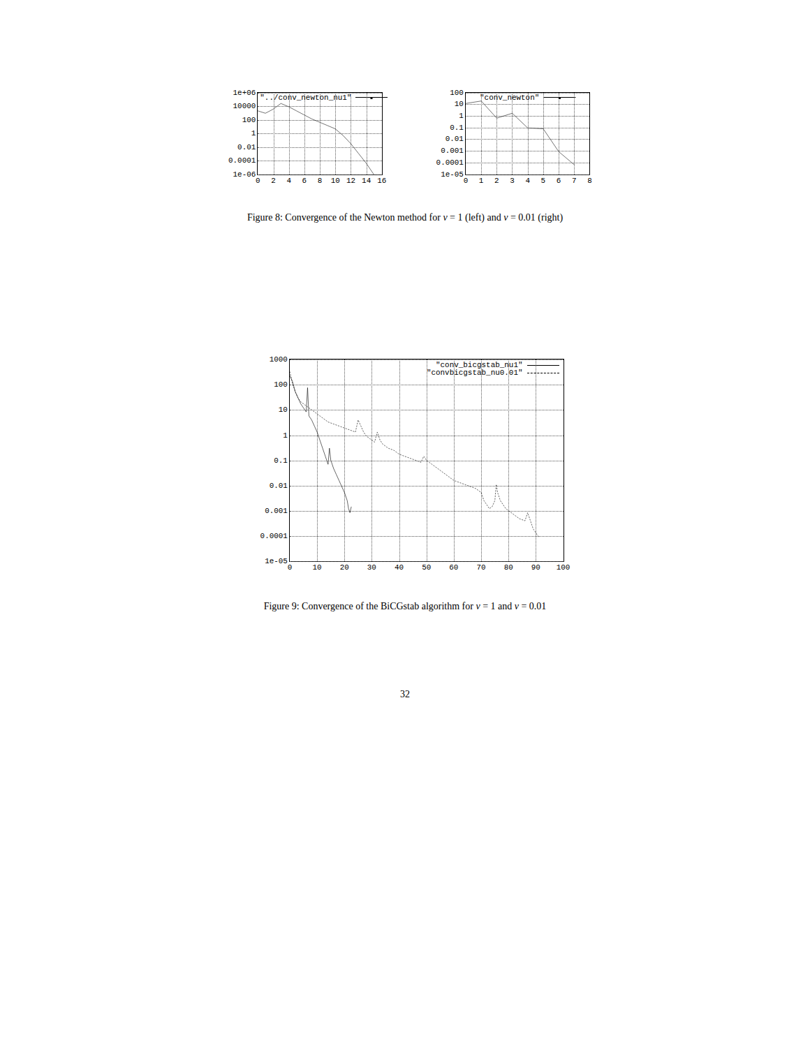1e+06 10000 100 1 0.01 0.0001 1e-06 0 2 4 6 8 10 12 14 16
"../conv_newton_nu1"
100 10 1 0.1 0.01 0.001 0.0001 1e-05 0 1 2 3 4 5 6 7 8
"conv_newton"
Figure 8: Convergence of the Newton method for ν = 1 (left) and ν = 0.01 (right)
1000 100 10 1 0.1 0.01 0.001 0.0001 1e-05 0 10 20 30 40 50 60 70 80 90 100
"conv_bicgstab_nu1"
"convbicgstab_nu0.01"
Figure 9: Convergence of the BiCGstab algorithm for ν = 1 and ν = 0.01
32